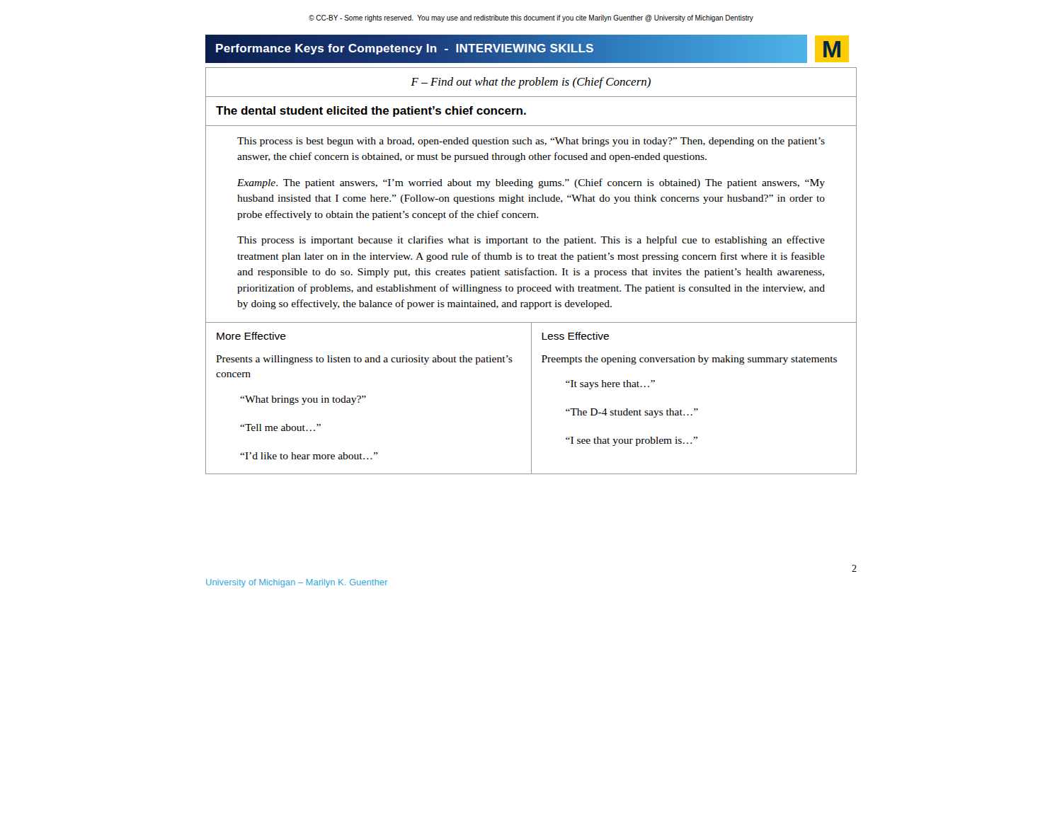© CC-BY - Some rights reserved. You may use and redistribute this document if you cite Marilyn Guenther @ University of Michigan Dentistry
Performance Keys for Competency In - INTERVIEWING SKILLS
M
| F – Find out what the problem is (Chief Concern) |
| The dental student elicited the patient’s chief concern. |
| This process is best begun with a broad, open-ended question such as, “What brings you in today?” Then, depending on the patient’s answer, the chief concern is obtained, or must be pursued through other focused and open-ended questions. Example . The patient answers, “I’m worried about my bleeding gums.” (Chief concern is obtained) The patient answers, “My husband insisted that I come here.” (Follow-on questions might include, “What do you think concerns your husband?” in order to probe effectively to obtain the patient’s concept of the chief concern. This process is important because it clarifies what is important to the patient. This is a helpful cue to establishing an effective treatment plan later on in the interview. A good rule of thumb is to treat the patient’s most pressing concern first where it is feasible and responsible to do so. Simply put, this creates patient satisfaction. It is a process that invites the patient’s health awareness, prioritization of problems, and establishment of willingness to proceed with treatment. The patient is consulted in the interview, and by doing so effectively, the balance of power is maintained, and rapport is developed. |
| More Effective Presents a willingness to listen to and a curiosity about the patient’s concern “What brings you in today?” “Tell me about…” “I’d like to hear more about…” | Less Effective Preempts the opening conversation by making summary statements “It says here that…” “The D-4 student says that…” “I see that your problem is…” |
2
University of Michigan – Marilyn K. Guenther